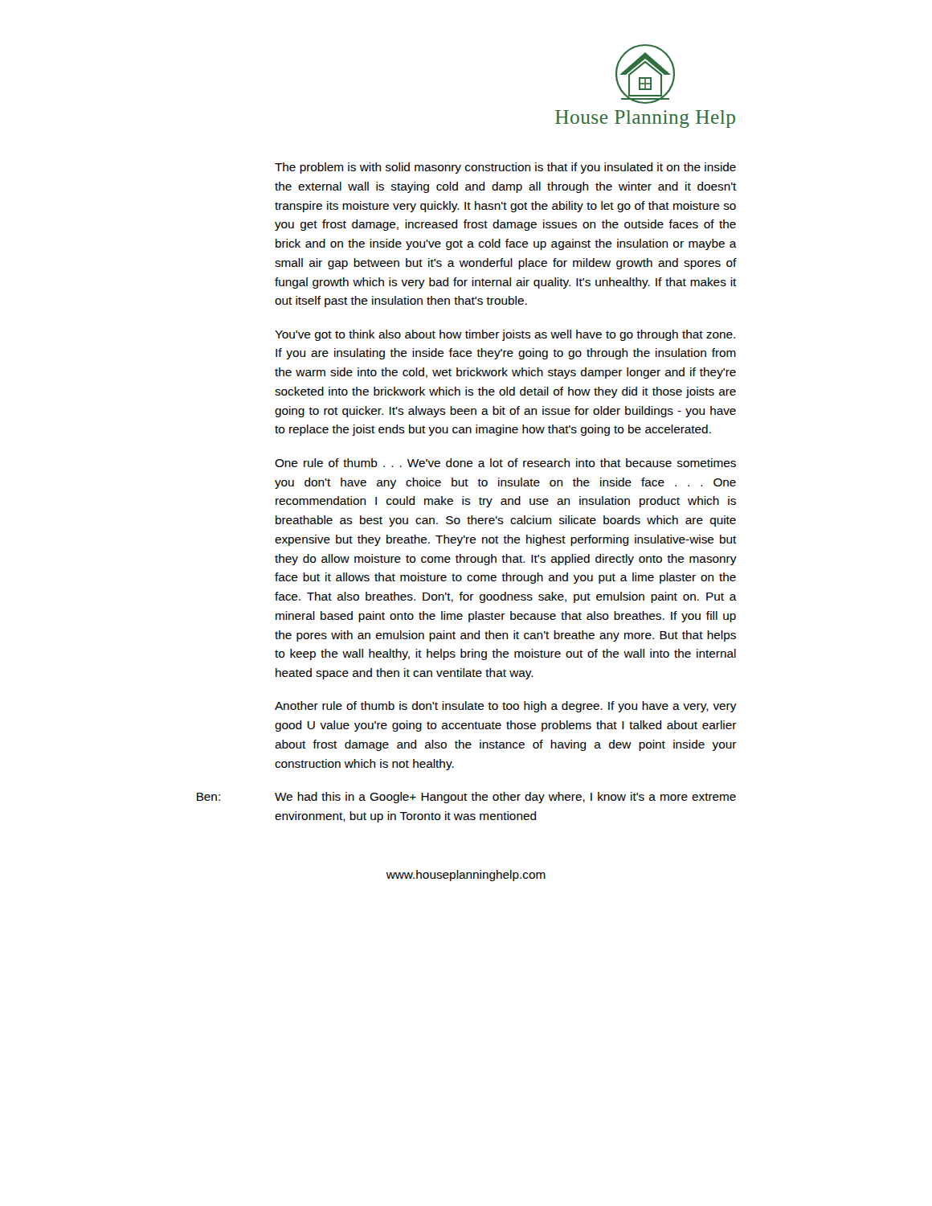House Planning Help
The problem is with solid masonry construction is that if you insulated it on the inside the external wall is staying cold and damp all through the winter and it doesn't transpire its moisture very quickly. It hasn't got the ability to let go of that moisture so you get frost damage, increased frost damage issues on the outside faces of the brick and on the inside you've got a cold face up against the insulation or maybe a small air gap between but it's a wonderful place for mildew growth and spores of fungal growth which is very bad for internal air quality. It's unhealthy. If that makes it out itself past the insulation then that's trouble.
You've got to think also about how timber joists as well have to go through that zone. If you are insulating the inside face they're going to go through the insulation from the warm side into the cold, wet brickwork which stays damper longer and if they're socketed into the brickwork which is the old detail of how they did it those joists are going to rot quicker. It's always been a bit of an issue for older buildings - you have to replace the joist ends but you can imagine how that's going to be accelerated.
One rule of thumb . . . We've done a lot of research into that because sometimes you don't have any choice but to insulate on the inside face . . . One recommendation I could make is try and use an insulation product which is breathable as best you can. So there's calcium silicate boards which are quite expensive but they breathe. They're not the highest performing insulative-wise but they do allow moisture to come through that. It's applied directly onto the masonry face but it allows that moisture to come through and you put a lime plaster on the face. That also breathes. Don't, for goodness sake, put emulsion paint on. Put a mineral based paint onto the lime plaster because that also breathes. If you fill up the pores with an emulsion paint and then it can't breathe any more. But that helps to keep the wall healthy, it helps bring the moisture out of the wall into the internal heated space and then it can ventilate that way.
Another rule of thumb is don't insulate to too high a degree. If you have a very, very good U value you're going to accentuate those problems that I talked about earlier about frost damage and also the instance of having a dew point inside your construction which is not healthy.
Ben:
We had this in a Google+ Hangout the other day where, I know it's a more extreme environment, but up in Toronto it was mentioned
www.houseplanninghelp.com